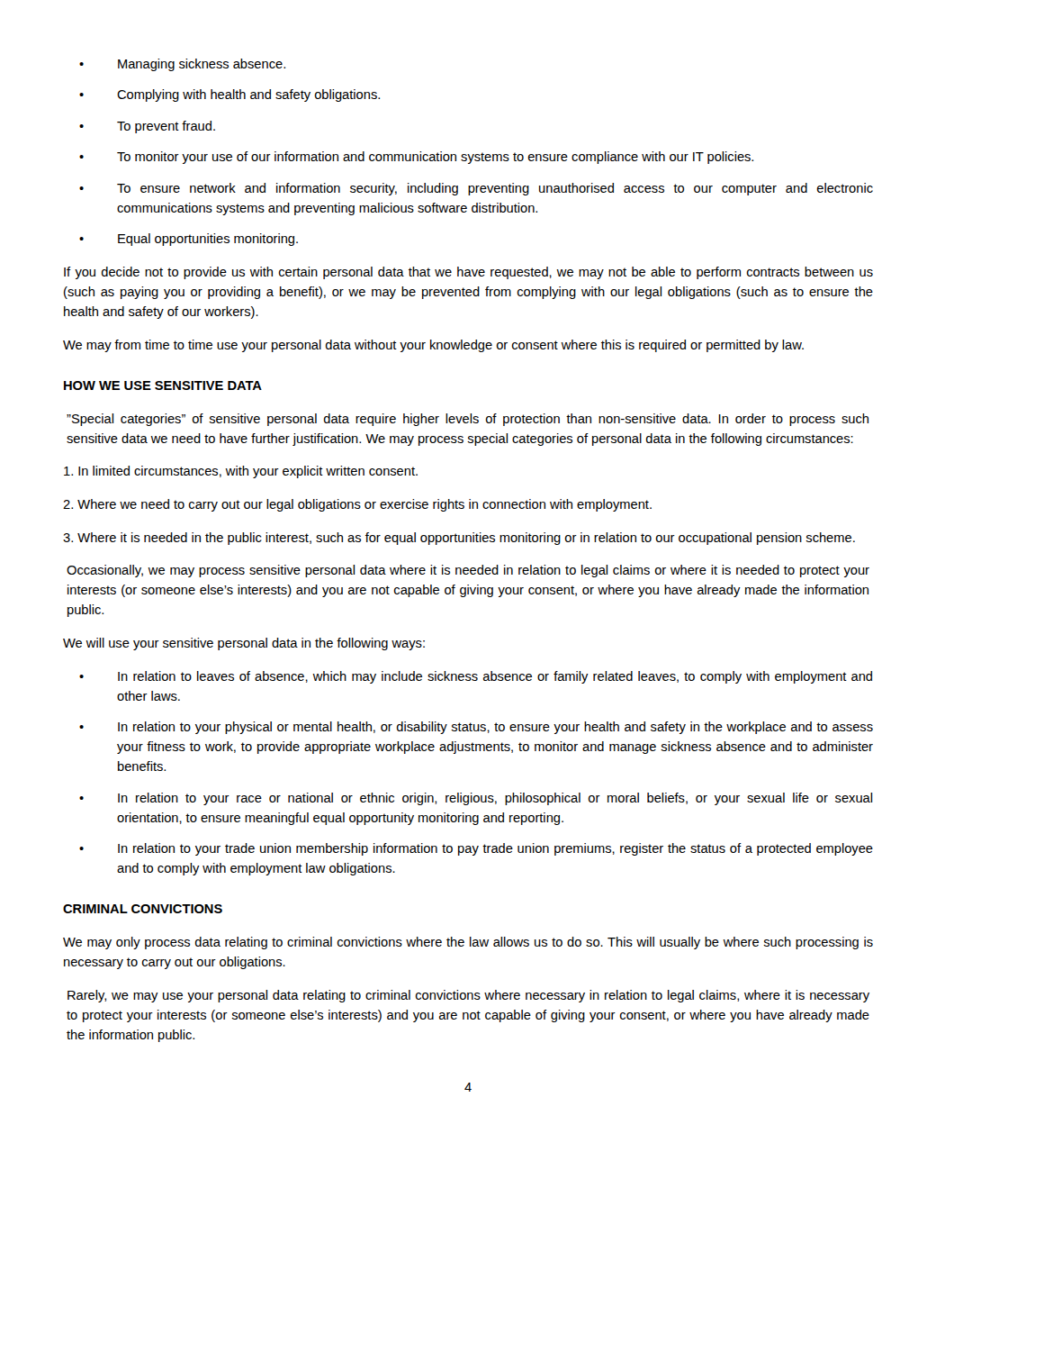Managing sickness absence.
Complying with health and safety obligations.
To prevent fraud.
To monitor your use of our information and communication systems to ensure compliance with our IT policies.
To ensure network and information security, including preventing unauthorised access to our computer and electronic communications systems and preventing malicious software distribution.
Equal opportunities monitoring.
If you decide not to provide us with certain personal data that we have requested, we may not be able to perform contracts between us (such as paying you or providing a benefit), or we may be prevented from complying with our legal obligations (such as to ensure the health and safety of our workers).
We may from time to time use your personal data without your knowledge or consent where this is required or permitted by law.
HOW WE USE SENSITIVE DATA
”Special categories” of sensitive personal data require higher levels of protection than non-sensitive data. In order to process such sensitive data we need to have further justification. We may process special categories of personal data in the following circumstances:
1. In limited circumstances, with your explicit written consent.
2. Where we need to carry out our legal obligations or exercise rights in connection with employment.
3. Where it is needed in the public interest, such as for equal opportunities monitoring or in relation to our occupational pension scheme.
Occasionally, we may process sensitive personal data where it is needed in relation to legal claims or where it is needed to protect your interests (or someone else’s interests) and you are not capable of giving your consent, or where you have already made the information public.
We will use your sensitive personal data in the following ways:
In relation to leaves of absence, which may include sickness absence or family related leaves, to comply with employment and other laws.
In relation to your physical or mental health, or disability status, to ensure your health and safety in the workplace and to assess your fitness to work, to provide appropriate workplace adjustments, to monitor and manage sickness absence and to administer benefits.
In relation to your race or national or ethnic origin, religious, philosophical or moral beliefs, or your sexual life or sexual orientation, to ensure meaningful equal opportunity monitoring and reporting.
In relation to your trade union membership information to pay trade union premiums, register the status of a protected employee and to comply with employment law obligations.
CRIMINAL CONVICTIONS
We may only process data relating to criminal convictions where the law allows us to do so. This will usually be where such processing is necessary to carry out our obligations.
Rarely, we may use your personal data relating to criminal convictions where necessary in relation to legal claims, where it is necessary to protect your interests (or someone else’s interests) and you are not capable of giving your consent, or where you have already made the information public.
4